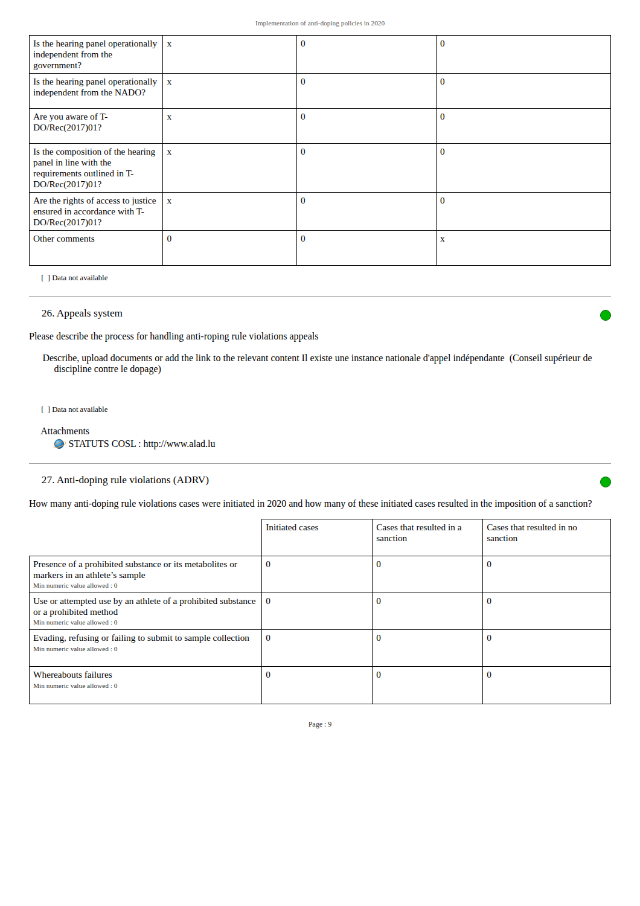Implementation of anti-doping policies in 2020
| Is the hearing panel operationally independent from the government? | x | 0 | 0 |
| Is the hearing panel operationally independent from the NADO? | x | 0 | 0 |
| Are you aware of T-DO/Rec(2017)01? | x | 0 | 0 |
| Is the composition of the hearing panel in line with the requirements outlined in T-DO/Rec(2017)01? | x | 0 | 0 |
| Are the rights of access to justice ensured in accordance with T-DO/Rec(2017)01? | x | 0 | 0 |
| Other comments | 0 | 0 | x |
[ ] Data not available
26. Appeals system
Please describe the process for handling anti-roping rule violations appeals
Describe, upload documents or add the link to the relevant content Il existe une instance nationale d'appel indépendante (Conseil supérieur de discipline contre le dopage)
[ ] Data not available
Attachments
STATUTS COSL : http://www.alad.lu
27. Anti-doping rule violations (ADRV)
How many anti-doping rule violations cases were initiated in 2020 and how many of these initiated cases resulted in the imposition of a sanction?
| | Initiated cases | Cases that resulted in a sanction | Cases that resulted in no sanction |
| Presence of a prohibited substance or its metabolites or markers in an athlete’s sample Min numeric value allowed : 0 | 0 | 0 | 0 |
| Use or attempted use by an athlete of a prohibited substance or a prohibited method Min numeric value allowed : 0 | 0 | 0 | 0 |
| Evading, refusing or failing to submit to sample collection Min numeric value allowed : 0 | 0 | 0 | 0 |
| Whereabouts failures Min numeric value allowed : 0 | 0 | 0 | 0 |
Page : 9